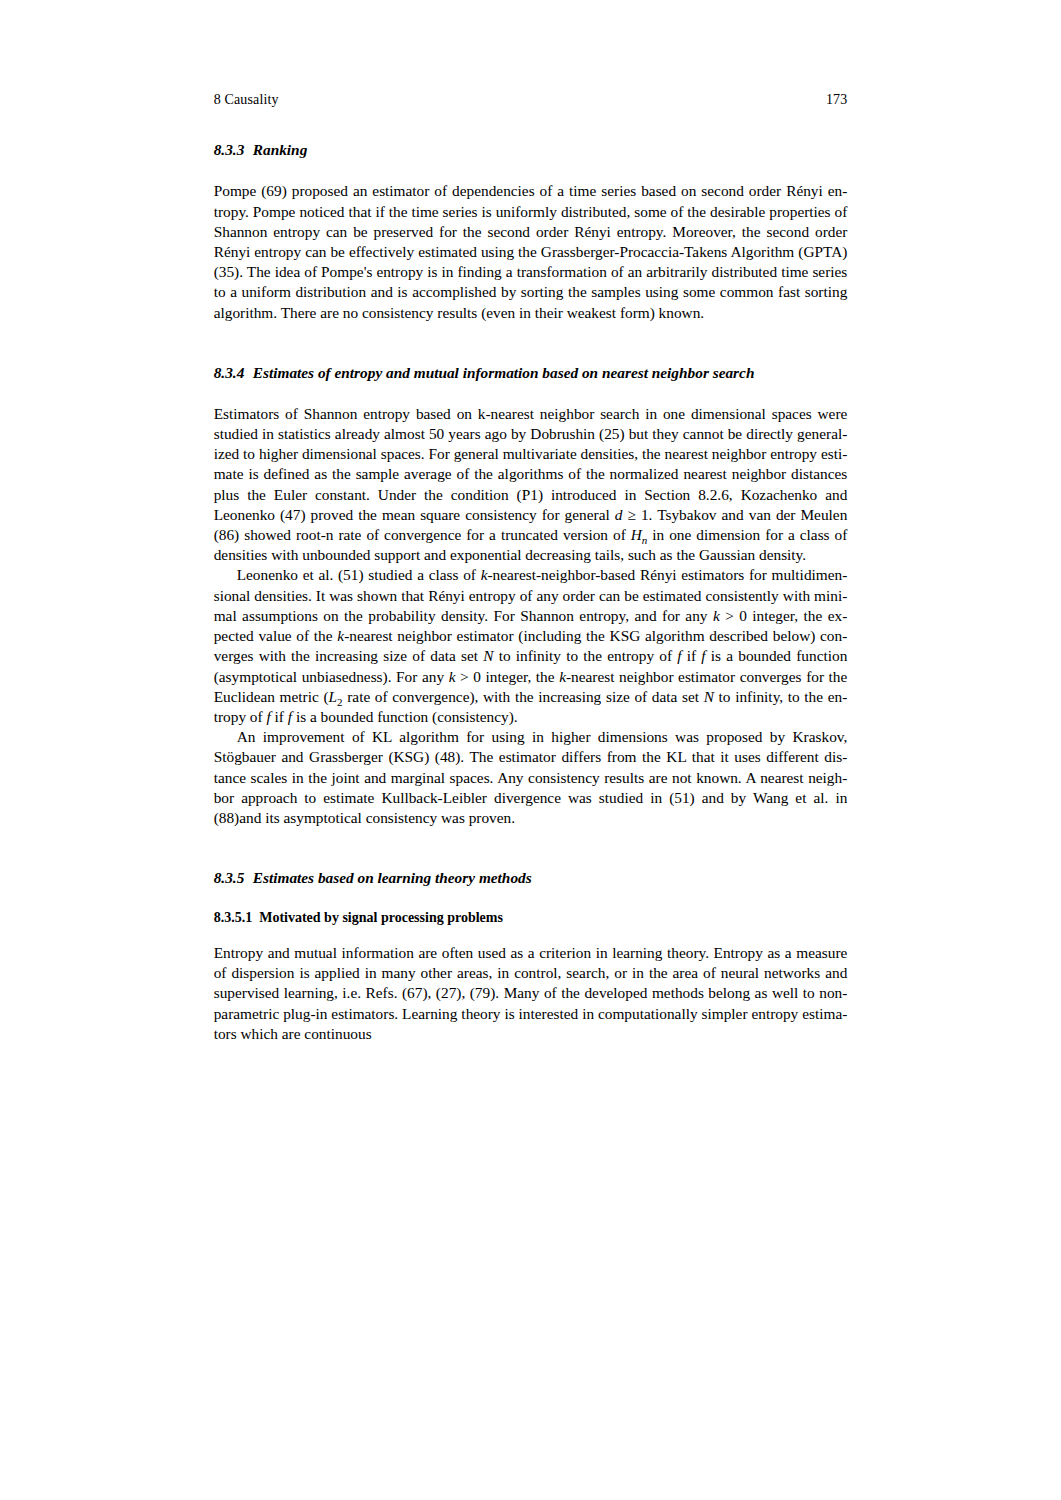8 Causality 173
8.3.3 Ranking
Pompe (69) proposed an estimator of dependencies of a time series based on second order Rényi entropy. Pompe noticed that if the time series is uniformly distributed, some of the desirable properties of Shannon entropy can be preserved for the second order Rényi entropy. Moreover, the second order Rényi entropy can be effectively estimated using the Grassberger-Procaccia-Takens Algorithm (GPTA) (35). The idea of Pompe's entropy is in finding a transformation of an arbitrarily distributed time series to a uniform distribution and is accomplished by sorting the samples using some common fast sorting algorithm. There are no consistency results (even in their weakest form) known.
8.3.4 Estimates of entropy and mutual information based on nearest neighbor search
Estimators of Shannon entropy based on k-nearest neighbor search in one dimensional spaces were studied in statistics already almost 50 years ago by Dobrushin (25) but they cannot be directly generalized to higher dimensional spaces. For general multivariate densities, the nearest neighbor entropy estimate is defined as the sample average of the algorithms of the normalized nearest neighbor distances plus the Euler constant. Under the condition (P1) introduced in Section 8.2.6, Kozachenko and Leonenko (47) proved the mean square consistency for general d ≥ 1. Tsybakov and van der Meulen (86) showed root-n rate of convergence for a truncated version of Hn in one dimension for a class of densities with unbounded support and exponential decreasing tails, such as the Gaussian density.
Leonenko et al. (51) studied a class of k-nearest-neighbor-based Rényi estimators for multidimensional densities. It was shown that Rényi entropy of any order can be estimated consistently with minimal assumptions on the probability density. For Shannon entropy, and for any k > 0 integer, the expected value of the k-nearest neighbor estimator (including the KSG algorithm described below) converges with the increasing size of data set N to infinity to the entropy of f if f is a bounded function (asymptotical unbiasedness). For any k > 0 integer, the k-nearest neighbor estimator converges for the Euclidean metric (L 2 rate of convergence), with the increasing size of data set N to infinity, to the entropy of f if f is a bounded function (consistency).
An improvement of KL algorithm for using in higher dimensions was proposed by Kraskov, Stögbauer and Grassberger (KSG) (48). The estimator differs from the KL that it uses different distance scales in the joint and marginal spaces. Any consistency results are not known. A nearest neighbor approach to estimate Kullback-Leibler divergence was studied in (51) and by Wang et al. in (88)and its asymptotical consistency was proven.
8.3.5 Estimates based on learning theory methods
8.3.5.1 Motivated by signal processing problems
Entropy and mutual information are often used as a criterion in learning theory. Entropy as a measure of dispersion is applied in many other areas, in control, search, or in the area of neural networks and supervised learning, i.e. Refs. (67), (27), (79). Many of the developed methods belong as well to non-parametric plug-in estimators. Learning theory is interested in computationally simpler entropy estimators which are continuous